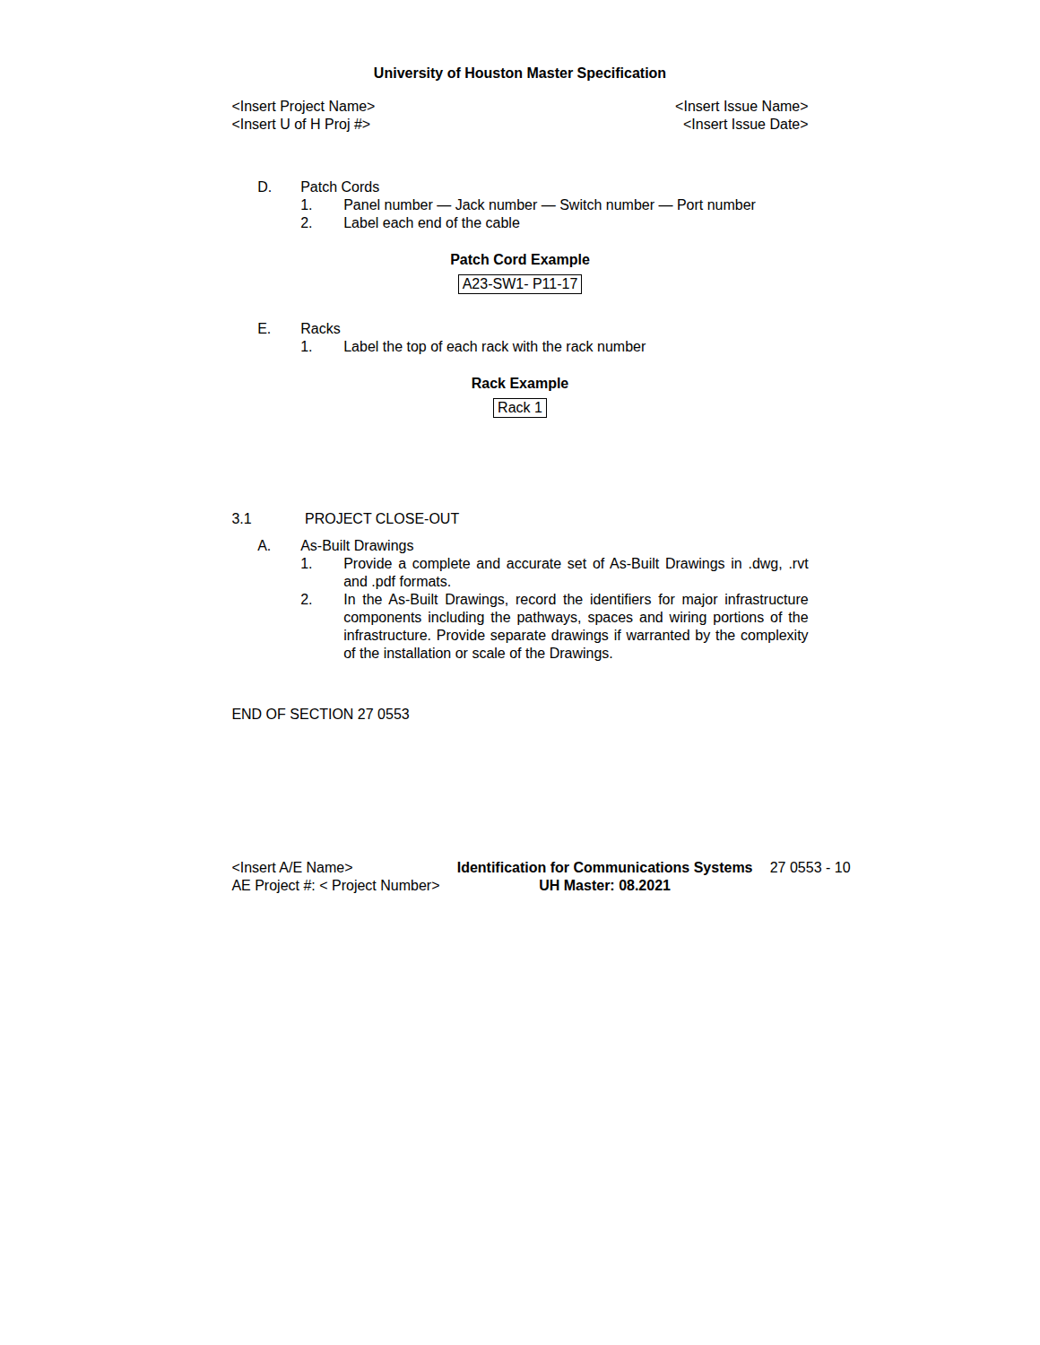University of Houston Master Specification
<Insert Project Name>
<Insert Issue Name>
<Insert U of H Proj #>
<Insert Issue Date>
D.
Patch Cords
1.
Panel number — Jack number — Switch number — Port number
2.
Label each end of the cable
Patch Cord Example
A23-SW1- P11-17
E.
Racks
1.
Label the top of each rack with the rack number
Rack Example
Rack 1
3.1
PROJECT CLOSE-OUT
A.
As-Built Drawings
1.
Provide a complete and accurate set of As-Built Drawings in .dwg, .rvt and .pdf formats.
2.
In the As-Built Drawings, record the identifiers for major infrastructure components including the pathways, spaces and wiring portions of the infrastructure. Provide separate drawings if warranted by the complexity of the installation or scale of the Drawings.
END OF SECTION 27 0553
<Insert A/E Name>
AE Project #: < Project Number>
Identification for Communications Systems
UH Master: 08.2021
27 0553 - 10